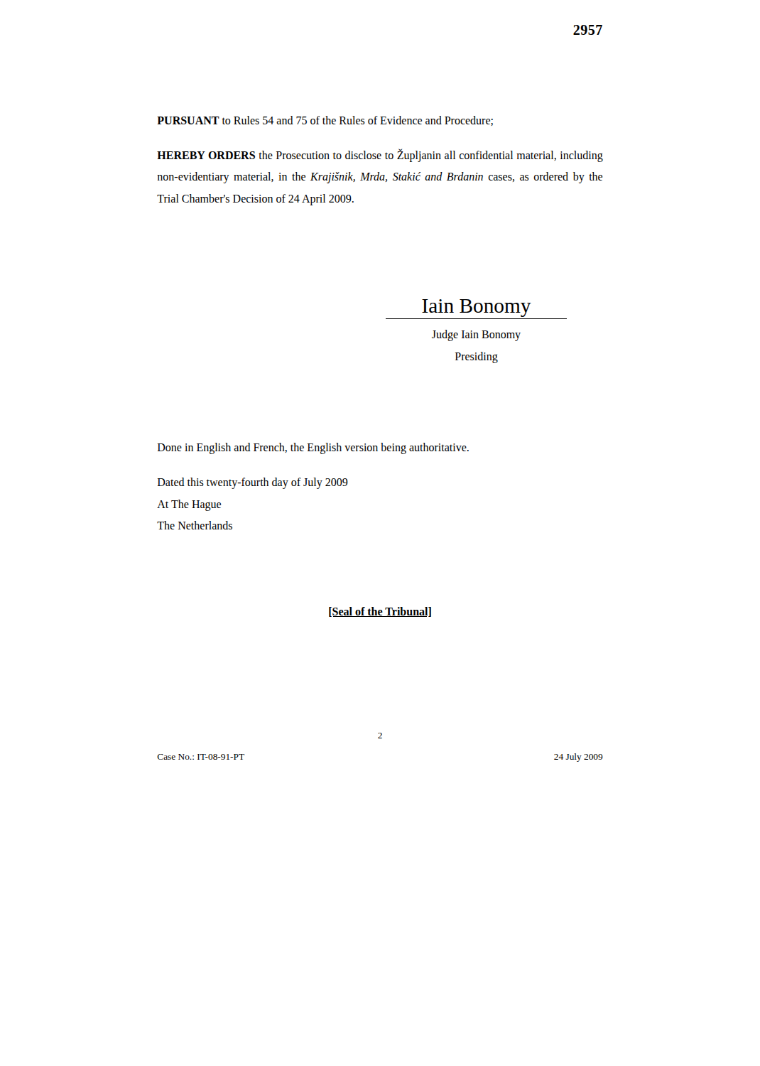2957
PURSUANT to Rules 54 and 75 of the Rules of Evidence and Procedure;
HEREBY ORDERS the Prosecution to disclose to Župljanin all confidential material, including non-evidentiary material, in the Krajišnik, Mrda, Stakić and Brdanin cases, as ordered by the Trial Chamber's Decision of 24 April 2009.
Iain Bonomy
Judge Iain Bonomy
Presiding
Done in English and French, the English version being authoritative.
Dated this twenty-fourth day of July 2009
At The Hague
The Netherlands
[Seal of the Tribunal]
2
Case No.: IT-08-91-PT 24 July 2009